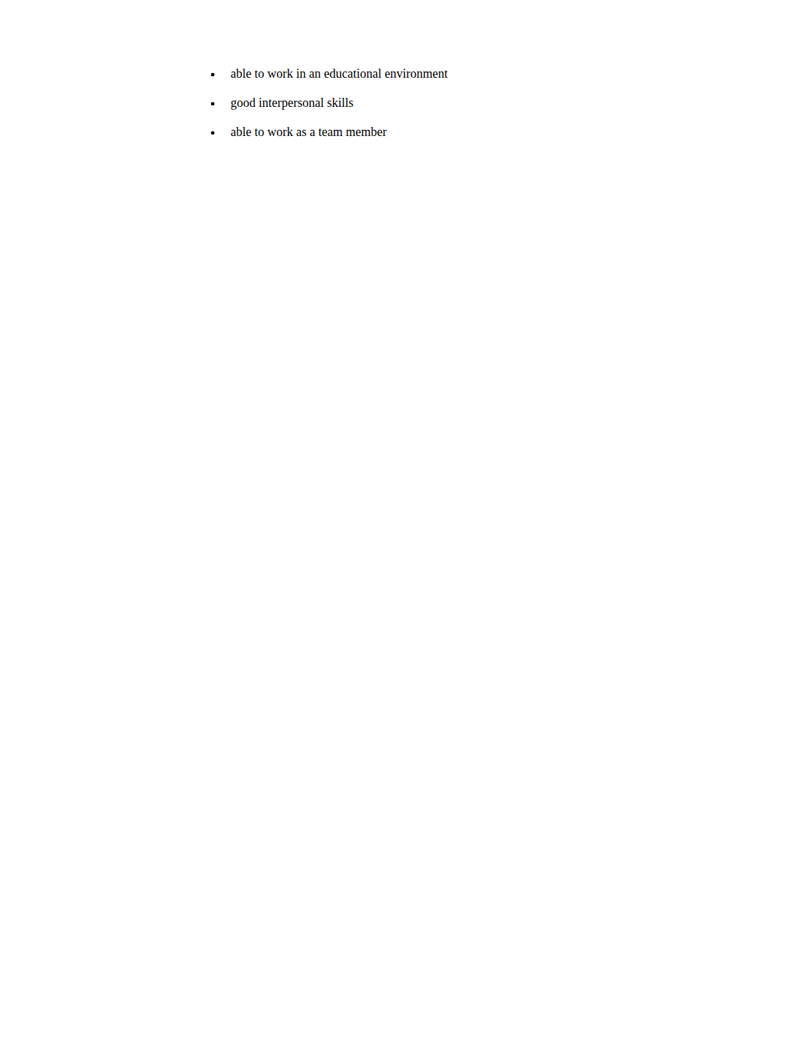able to work in an educational environment
good interpersonal skills
able to work as a team member